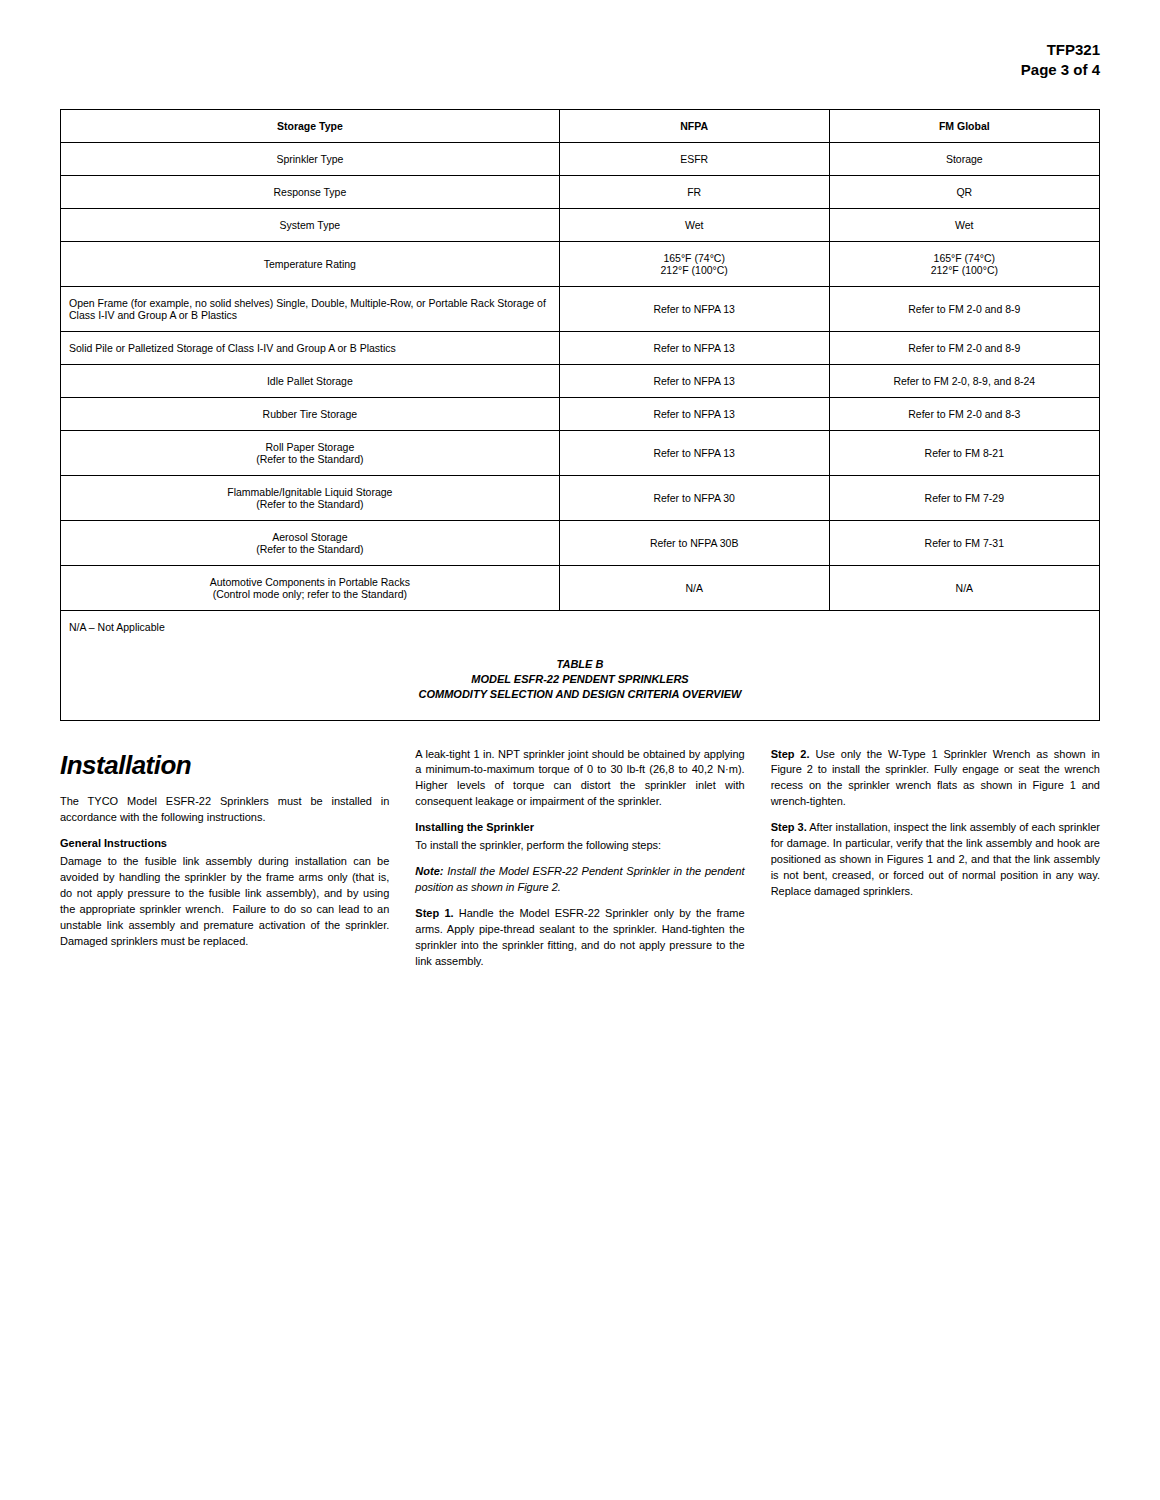TFP321
Page 3 of 4
| Storage Type | NFPA | FM Global |
| --- | --- | --- |
| Sprinkler Type | ESFR | Storage |
| Response Type | FR | QR |
| System Type | Wet | Wet |
| Temperature Rating | 165°F (74°C) 212°F (100°C) | 165°F (74°C) 212°F (100°C) |
| Open Frame (for example, no solid shelves) Single, Double, Multiple-Row, or Portable Rack Storage of Class I-IV and Group A or B Plastics | Refer to NFPA 13 | Refer to FM 2-0 and 8-9 |
| Solid Pile or Palletized Storage of Class I-IV and Group A or B Plastics | Refer to NFPA 13 | Refer to FM 2-0 and 8-9 |
| Idle Pallet Storage | Refer to NFPA 13 | Refer to FM 2-0, 8-9, and 8-24 |
| Rubber Tire Storage | Refer to NFPA 13 | Refer to FM 2-0 and 8-3 |
| Roll Paper Storage (Refer to the Standard) | Refer to NFPA 13 | Refer to FM 8-21 |
| Flammable/Ignitable Liquid Storage (Refer to the Standard) | Refer to NFPA 30 | Refer to FM 7-29 |
| Aerosol Storage (Refer to the Standard) | Refer to NFPA 30B | Refer to FM 7-31 |
| Automotive Components in Portable Racks (Control mode only; refer to the Standard) | N/A | N/A |
| N/A – Not Applicable |
| TABLE B MODEL ESFR-22 PENDENT SPRINKLERS COMMODITY SELECTION AND DESIGN CRITERIA OVERVIEW |
Installation
The TYCO Model ESFR-22 Sprinklers must be installed in accordance with the following instructions.
General Instructions
Damage to the fusible link assembly during installation can be avoided by handling the sprinkler by the frame arms only (that is, do not apply pressure to the fusible link assembly), and by using the appropriate sprinkler wrench. Failure to do so can lead to an unstable link assembly and premature activation of the sprinkler. Damaged sprinklers must be replaced.
A leak-tight 1 in. NPT sprinkler joint should be obtained by applying a minimum-to-maximum torque of 0 to 30 lb-ft (26,8 to 40,2 N·m). Higher levels of torque can distort the sprinkler inlet with consequent leakage or impairment of the sprinkler.
Installing the Sprinkler
To install the sprinkler, perform the following steps:
Note: Install the Model ESFR-22 Pendent Sprinkler in the pendent position as shown in Figure 2.
Step 1. Handle the Model ESFR-22 Sprinkler only by the frame arms. Apply pipe-thread sealant to the sprinkler. Hand-tighten the sprinkler into the sprinkler fitting, and do not apply pressure to the link assembly.
Step 2. Use only the W-Type 1 Sprinkler Wrench as shown in Figure 2 to install the sprinkler. Fully engage or seat the wrench recess on the sprinkler wrench flats as shown in Figure 1 and wrench-tighten.
Step 3. After installation, inspect the link assembly of each sprinkler for damage. In particular, verify that the link assembly and hook are positioned as shown in Figures 1 and 2, and that the link assembly is not bent, creased, or forced out of normal position in any way. Replace damaged sprinklers.